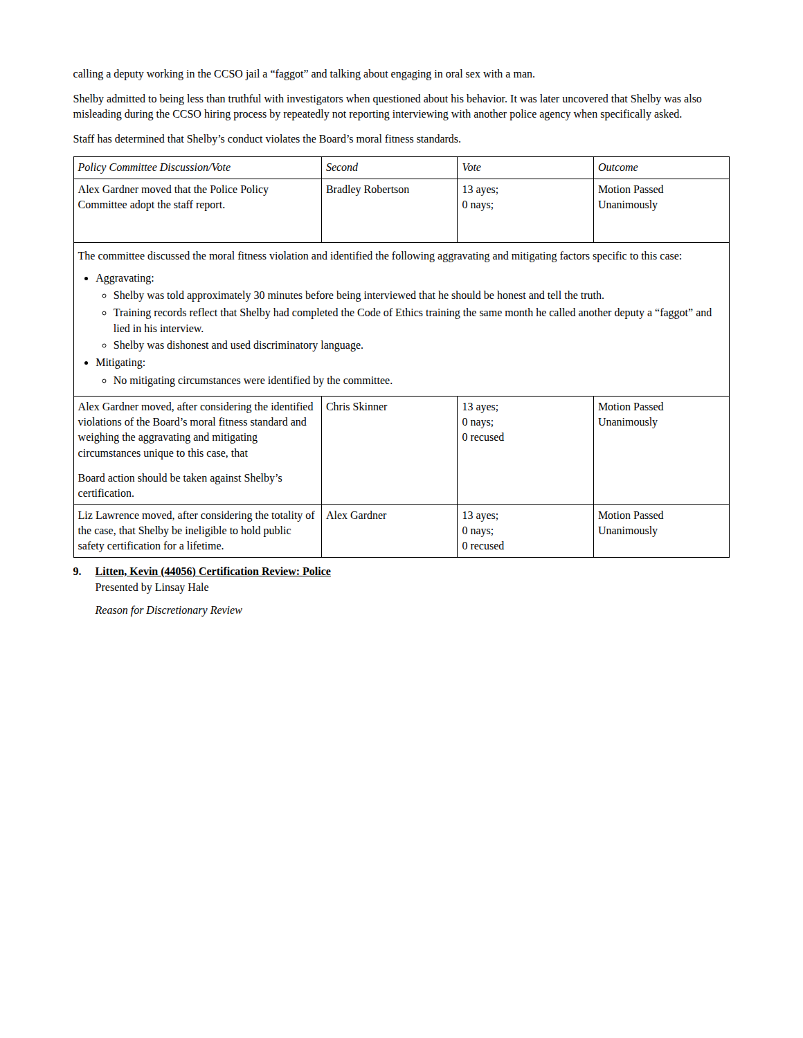calling a deputy working in the CCSO jail a “faggot” and talking about engaging in oral sex with a man.
Shelby admitted to being less than truthful with investigators when questioned about his behavior. It was later uncovered that Shelby was also misleading during the CCSO hiring process by repeatedly not reporting interviewing with another police agency when specifically asked.
Staff has determined that Shelby’s conduct violates the Board’s moral fitness standards.
| Policy Committee Discussion/Vote | Second | Vote | Outcome |
| --- | --- | --- | --- |
| Alex Gardner moved that the Police Policy Committee adopt the staff report. | Bradley Robertson | 13 ayes; 0 nays; | Motion Passed Unanimously |
| The committee discussed the moral fitness violation and identified the following aggravating and mitigating factors specific to this case: Aggravating: Shelby was told approximately 30 minutes before being interviewed that he should be honest and tell the truth. Training records reflect that Shelby had completed the Code of Ethics training the same month he called another deputy a “faggot” and lied in his interview. Shelby was dishonest and used discriminatory language. Mitigating: No mitigating circumstances were identified by the committee. |
| Alex Gardner moved, after considering the identified violations of the Board’s moral fitness standard and weighing the aggravating and mitigating circumstances unique to this case, that Board action should be taken against Shelby’s certification. | Chris Skinner | 13 ayes; 0 nays; 0 recused | Motion Passed Unanimously |
| Liz Lawrence moved, after considering the totality of the case, that Shelby be ineligible to hold public safety certification for a lifetime. | Alex Gardner | 13 ayes; 0 nays; 0 recused | Motion Passed Unanimously |
9.
Litten, Kevin (44056) Certification Review: Police
Presented by Linsay Hale
Reason for Discretionary Review